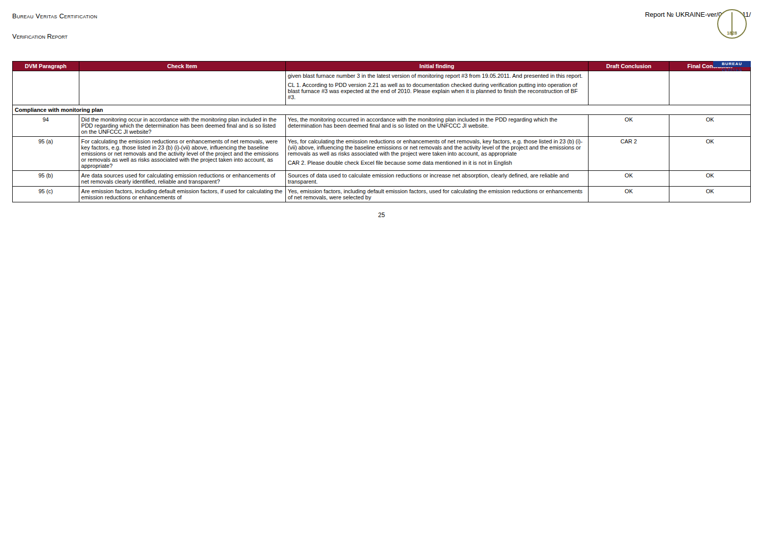Bureau Veritas Certification
1828
Report № UKRAINE-ver/0242/2011/
Verification Report
BUREAU
VERITAS
| DVM Paragraph | Check Item | Initial finding | Draft Conclusion | Final Conclusion |
| --- | --- | --- | --- | --- |
| | | given blast furnace number 3 in the latest version of monitoring report #3 from 19.05.2011. And presented in this report. CL 1. According to PDD version 2.21 as well as to documentation checked during verification putting into operation of blast furnace #3 was expected at the end of 2010. Please explain when it is planned to finish the reconstruction of BF #3. | | |
| Compliance with monitoring plan |
| 94 | Did the monitoring occur in accordance with the monitoring plan included in the PDD regarding which the determination has been deemed final and is so listed on the UNFCCC JI website? | Yes, the monitoring occurred in accordance with the monitoring plan included in the PDD regarding which the determination has been deemed final and is so listed on the UNFCCC JI website. | OK | OK |
| 95 (a) | For calculating the emission reductions or enhancements of net removals, were key factors, e.g. those listed in 23 (b) (i)-(vii) above, influencing the baseline emissions or net removals and the activity level of the project and the emissions or removals as well as risks associated with the project taken into account, as appropriate? | Yes, for calculating the emission reductions or enhancements of net removals, key factors, e.g. those listed in 23 (b) (i)-(vii) above, influencing the baseline emissions or net removals and the activity level of the project and the emissions or removals as well as risks associated with the project were taken into account, as appropriate CAR 2. Please double check Excel file because some data mentioned in it is not in English | CAR 2 | OK |
| 95 (b) | Are data sources used for calculating emission reductions or enhancements of net removals clearly identified, reliable and transparent? | Sources of data used to calculate emission reductions or increase net absorption, clearly defined, are reliable and transparent. | OK | OK |
| 95 (c) | Are emission factors, including default emission factors, if used for calculating the emission reductions or enhancements of | Yes, emission factors, including default emission factors, used for calculating the emission reductions or enhancements of net removals, were selected by | OK | OK |
25